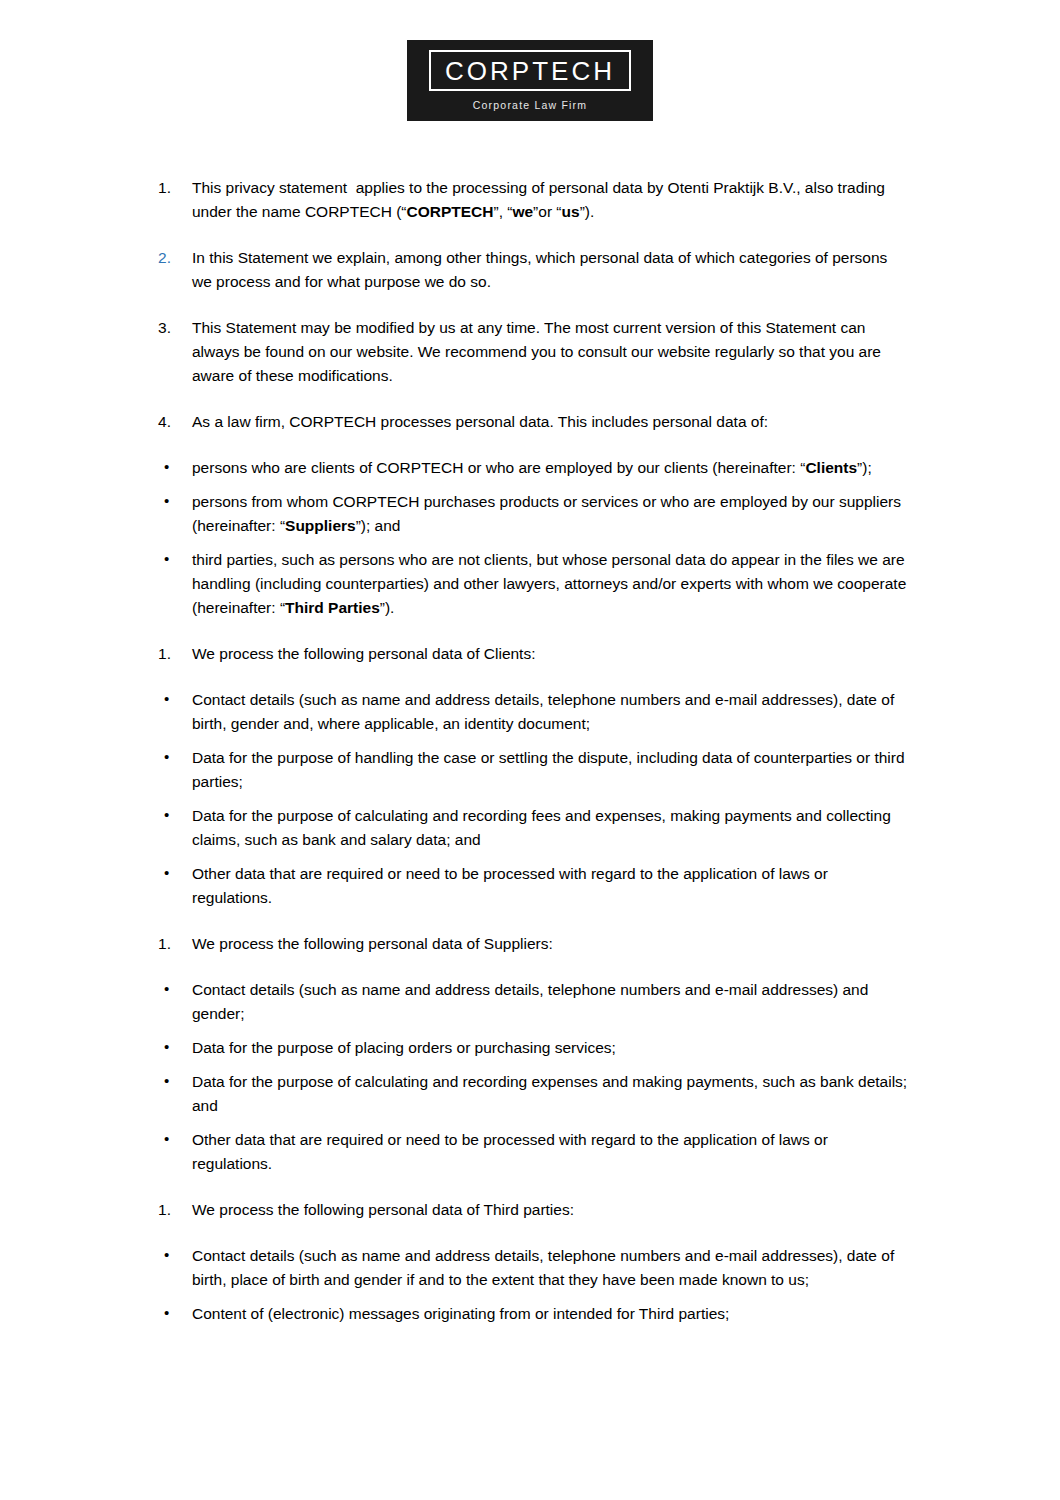CORPTECH Corporate Law Firm
This privacy statement applies to the processing of personal data by Otenti Praktijk B.V., also trading under the name CORPTECH (“CORPTECH”, “we”or “us”).
In this Statement we explain, among other things, which personal data of which categories of persons we process and for what purpose we do so.
This Statement may be modified by us at any time. The most current version of this Statement can always be found on our website. We recommend you to consult our website regularly so that you are aware of these modifications.
As a law firm, CORPTECH processes personal data. This includes personal data of:
persons who are clients of CORPTECH or who are employed by our clients (hereinafter: “Clients”);
persons from whom CORPTECH purchases products or services or who are employed by our suppliers (hereinafter: “Suppliers”); and
third parties, such as persons who are not clients, but whose personal data do appear in the files we are handling (including counterparties) and other lawyers, attorneys and/or experts with whom we cooperate (hereinafter: “Third Parties”).
We process the following personal data of Clients:
Contact details (such as name and address details, telephone numbers and e-mail addresses), date of birth, gender and, where applicable, an identity document;
Data for the purpose of handling the case or settling the dispute, including data of counterparties or third parties;
Data for the purpose of calculating and recording fees and expenses, making payments and collecting claims, such as bank and salary data; and
Other data that are required or need to be processed with regard to the application of laws or regulations.
We process the following personal data of Suppliers:
Contact details (such as name and address details, telephone numbers and e-mail addresses) and gender;
Data for the purpose of placing orders or purchasing services;
Data for the purpose of calculating and recording expenses and making payments, such as bank details; and
Other data that are required or need to be processed with regard to the application of laws or regulations.
We process the following personal data of Third parties:
Contact details (such as name and address details, telephone numbers and e-mail addresses), date of birth, place of birth and gender if and to the extent that they have been made known to us;
Content of (electronic) messages originating from or intended for Third parties;